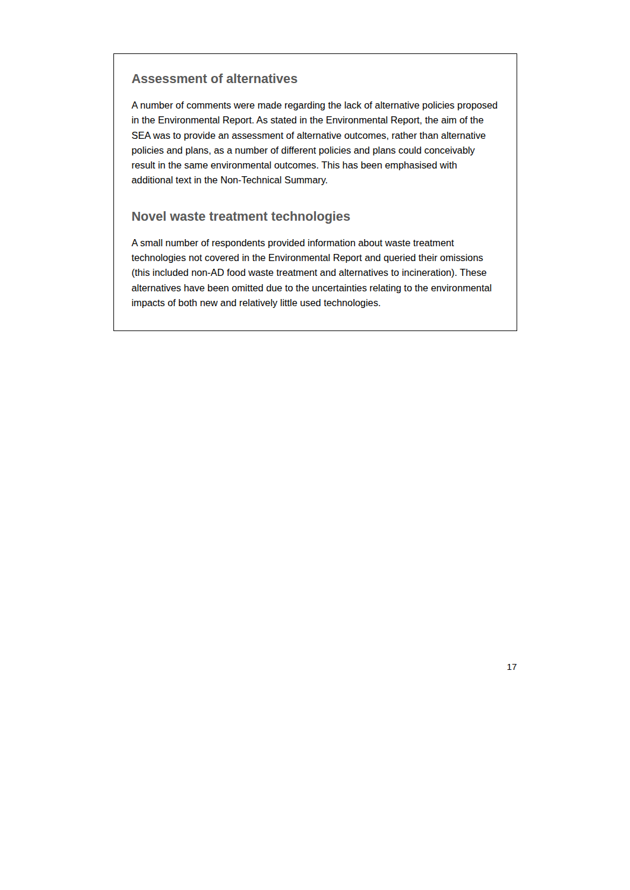Assessment of alternatives
A number of comments were made regarding the lack of alternative policies proposed in the Environmental Report. As stated in the Environmental Report, the aim of the SEA was to provide an assessment of alternative outcomes, rather than alternative policies and plans, as a number of different policies and plans could conceivably result in the same environmental outcomes. This has been emphasised with additional text in the Non-Technical Summary.
Novel waste treatment technologies
A small number of respondents provided information about waste treatment technologies not covered in the Environmental Report and queried their omissions (this included non-AD food waste treatment and alternatives to incineration). These alternatives have been omitted due to the uncertainties relating to the environmental impacts of both new and relatively little used technologies.
17